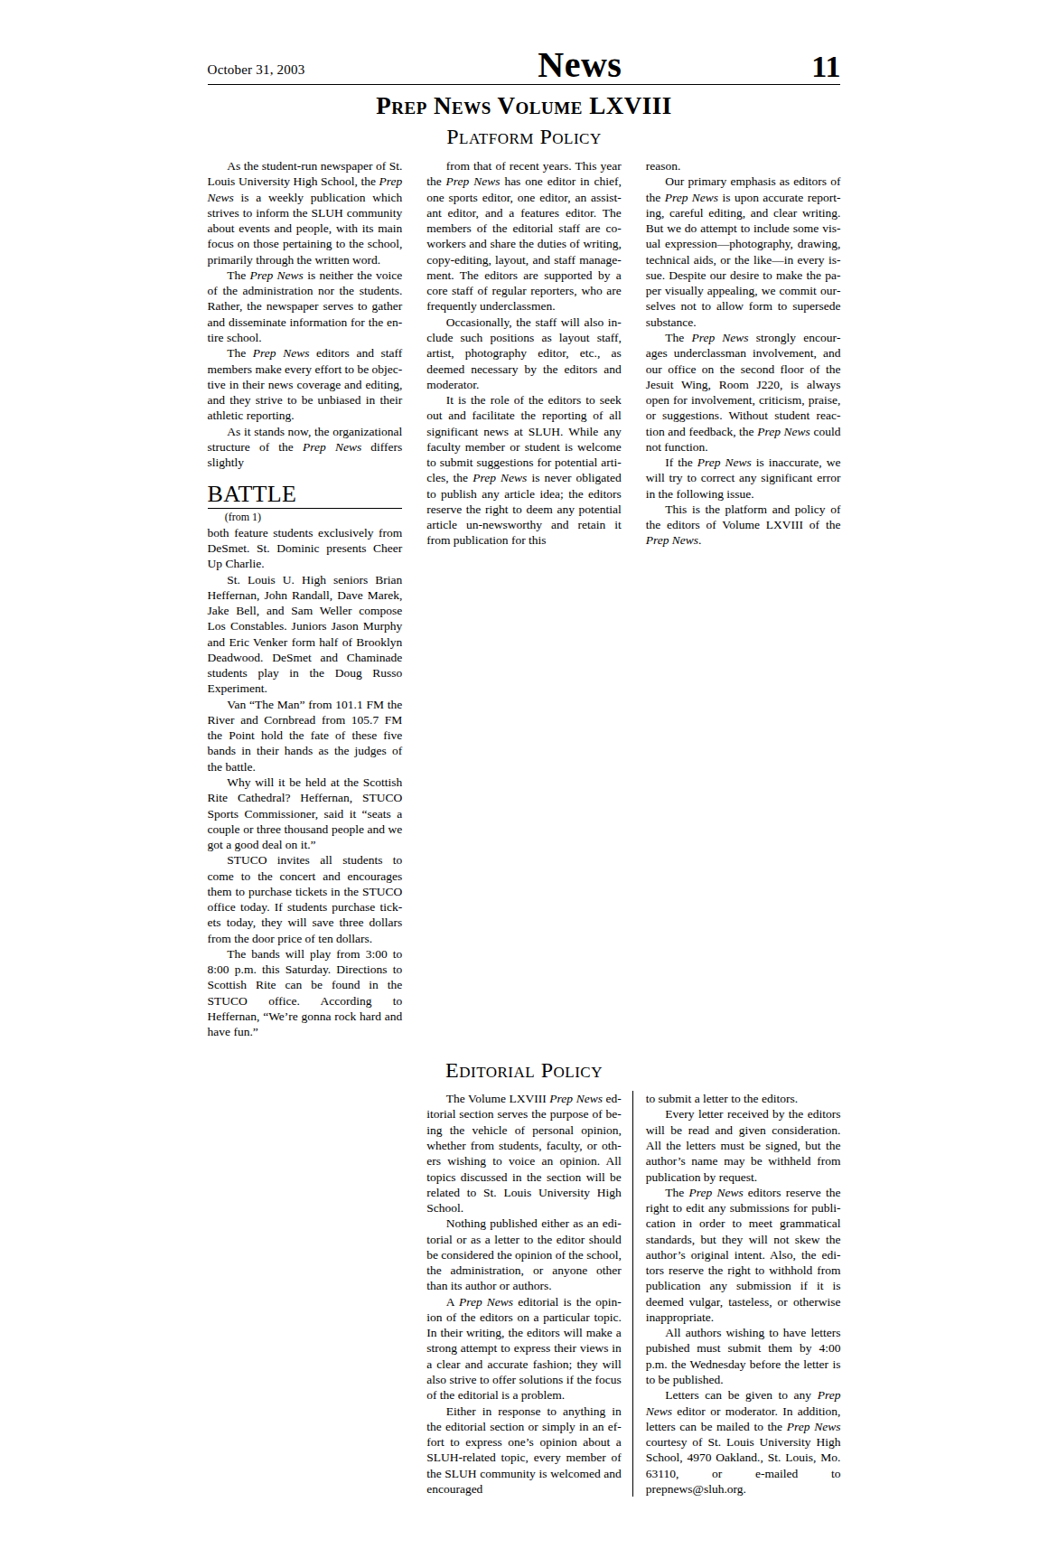October 31, 2003
News
11
Prep News Volume LXVIII
Platform Policy
As the student-run newspaper of St. Louis University High School, the Prep News is a weekly publication which strives to inform the SLUH community about events and people, with its main focus on those pertaining to the school, primarily through the written word.
The Prep News is neither the voice of the administration nor the students. Rather, the newspaper serves to gather and disseminate information for the entire school.
The Prep News editors and staff members make every effort to be objective in their news coverage and editing, and they strive to be unbiased in their athletic reporting.
As it stands now, the organizational structure of the Prep News differs slightly
BATTLE
(from 1)
both feature students exclusively from DeSmet. St. Dominic presents Cheer Up Charlie.
St. Louis U. High seniors Brian Heffernan, John Randall, Dave Marek, Jake Bell, and Sam Weller compose Los Constables. Juniors Jason Murphy and Eric Venker form half of Brooklyn Deadwood. DeSmet and Chaminade students play in the Doug Russo Experiment.
Van “The Man” from 101.1 FM the River and Cornbread from 105.7 FM the Point hold the fate of these five bands in their hands as the judges of the battle.
Why will it be held at the Scottish Rite Cathedral? Heffernan, STUCO Sports Commissioner, said it “seats a couple or three thousand people and we got a good deal on it.”
STUCO invites all students to come to the concert and encourages them to purchase tickets in the STUCO office today. If students purchase tickets today, they will save three dollars from the door price of ten dollars.
The bands will play from 3:00 to 8:00 p.m. this Saturday. Directions to Scottish Rite can be found in the STUCO office. According to Heffernan, “We’re gonna rock hard and have fun.”
from that of recent years. This year the Prep News has one editor in chief, one sports editor, one editor, an assistant editor, and a features editor. The members of the editorial staff are co-workers and share the duties of writing, copy-editing, layout, and staff management. The editors are supported by a core staff of regular reporters, who are frequently underclassmen.
Occasionally, the staff will also include such positions as layout staff, artist, photography editor, etc., as deemed necessary by the editors and moderator.
It is the role of the editors to seek out and facilitate the reporting of all significant news at SLUH. While any faculty member or student is welcome to submit suggestions for potential articles, the Prep News is never obligated to publish any article idea; the editors reserve the right to deem any potential article un-newsworthy and retain it from publication for this
reason.
Our primary emphasis as editors of the Prep News is upon accurate reporting, careful editing, and clear writing. But we do attempt to include some visual expression—photography, drawing, technical aids, or the like—in every issue. Despite our desire to make the paper visually appealing, we commit ourselves not to allow form to supersede substance.
The Prep News strongly encourages underclassman involvement, and our office on the second floor of the Jesuit Wing, Room J220, is always open for involvement, criticism, praise, or suggestions. Without student reaction and feedback, the Prep News could not function.
If the Prep News is inaccurate, we will try to correct any significant error in the following issue.
This is the platform and policy of the editors of Volume LXVIII of the Prep News.
Editorial Policy
The Volume LXVIII Prep News editorial section serves the purpose of being the vehicle of personal opinion, whether from students, faculty, or others wishing to voice an opinion. All topics discussed in the section will be related to St. Louis University High School.
Nothing published either as an editorial or as a letter to the editor should be considered the opinion of the school, the administration, or anyone other than its author or authors.
A Prep News editorial is the opinion of the editors on a particular topic. In their writing, the editors will make a strong attempt to express their views in a clear and accurate fashion; they will also strive to offer solutions if the focus of the editorial is a problem.
Either in response to anything in the editorial section or simply in an effort to express one’s opinion about a SLUH-related topic, every member of the SLUH community is welcomed and encouraged
to submit a letter to the editors.
Every letter received by the editors will be read and given consideration. All the letters must be signed, but the author’s name may be withheld from publication by request.
The Prep News editors reserve the right to edit any submissions for publication in order to meet grammatical standards, but they will not skew the author’s original intent. Also, the editors reserve the right to withhold from publication any submission if it is deemed vulgar, tasteless, or otherwise inappropriate.
All authors wishing to have letters pubished must submit them by 4:00 p.m. the Wednesday before the letter is to be published.
Letters can be given to any Prep News editor or moderator. In addition, letters can be mailed to the Prep News courtesy of St. Louis University High School, 4970 Oakland., St. Louis, Mo. 63110, or e-mailed to prepnews@sluh.org.